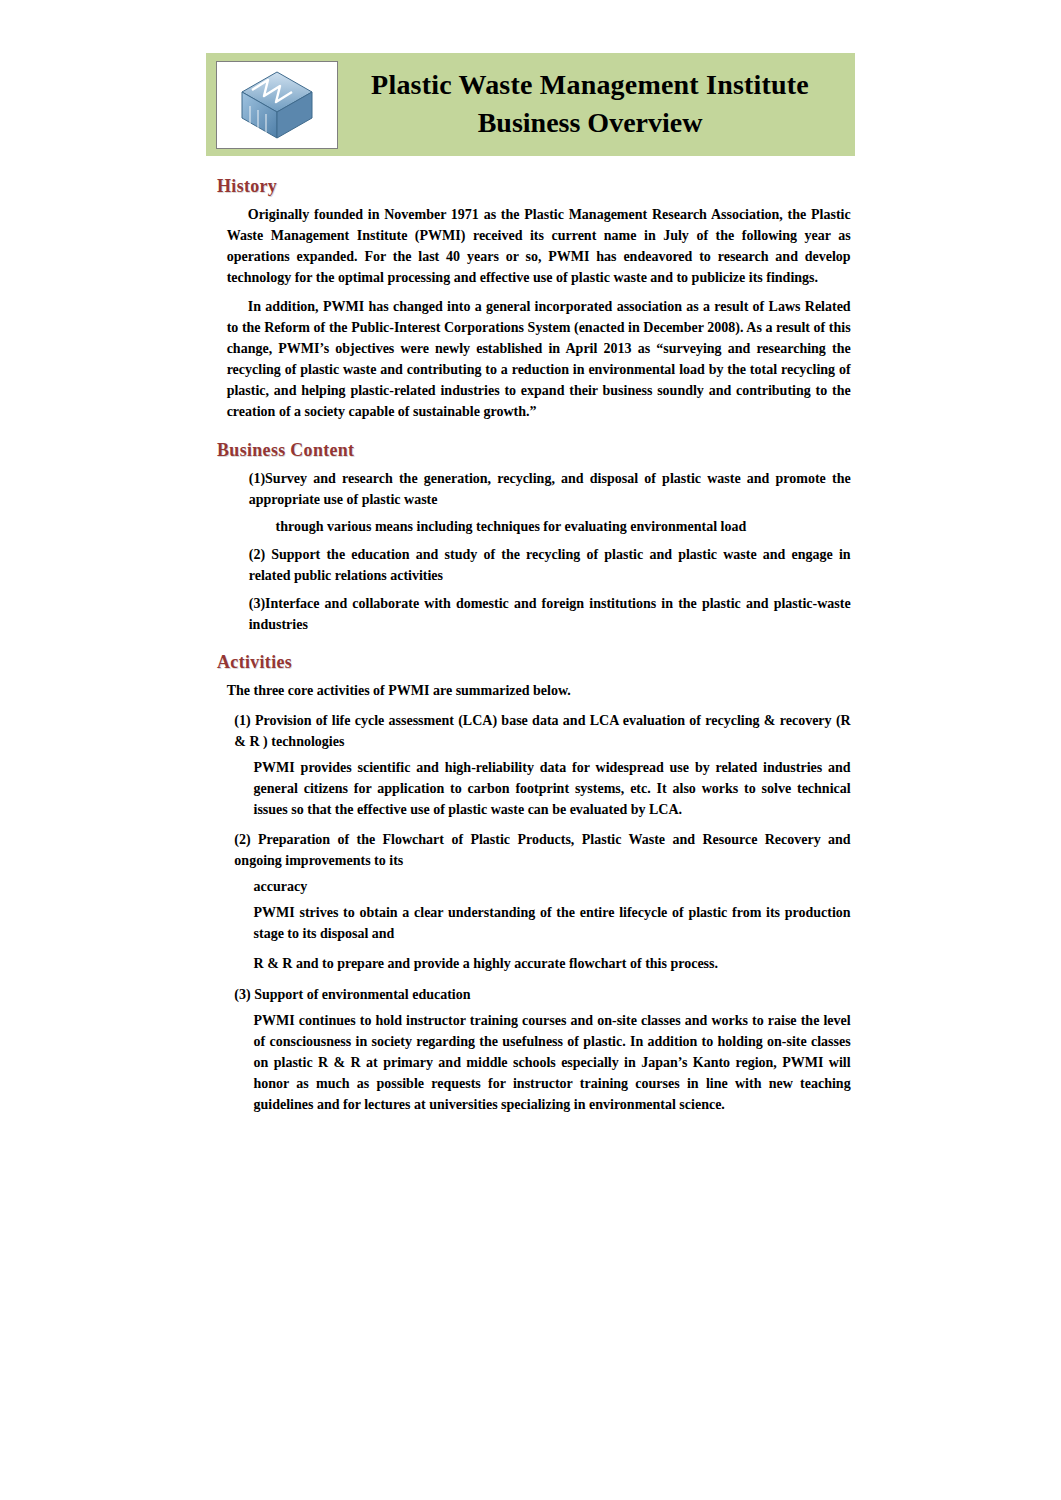Plastic Waste Management Institute
Business Overview
History
Originally founded in November 1971 as the Plastic Management Research Association, the Plastic Waste Management Institute (PWMI) received its current name in July of the following year as operations expanded. For the last 40 years or so, PWMI has endeavored to research and develop technology for the optimal processing and effective use of plastic waste and to publicize its findings.
In addition, PWMI has changed into a general incorporated association as a result of Laws Related to the Reform of the Public-Interest Corporations System (enacted in December 2008). As a result of this change, PWMI’s objectives were newly established in April 2013 as “surveying and researching the recycling of plastic waste and contributing to a reduction in environmental load by the total recycling of plastic, and helping plastic-related industries to expand their business soundly and contributing to the creation of a society capable of sustainable growth.”
Business Content
(1)Survey and research the generation, recycling, and disposal of plastic waste and promote the appropriate use of plastic waste
through various means including techniques for evaluating environmental load
(2) Support the education and study of the recycling of plastic and plastic waste and engage in related public relations activities
(3)Interface and collaborate with domestic and foreign institutions in the plastic and plastic-waste industries
Activities
The three core activities of PWMI are summarized below.
(1) Provision of life cycle assessment (LCA) base data and LCA evaluation of recycling & recovery (R & R ) technologies
PWMI provides scientific and high-reliability data for widespread use by related industries and general citizens for application to carbon footprint systems, etc. It also works to solve technical issues so that the effective use of plastic waste can be evaluated by LCA.
(2) Preparation of the Flowchart of Plastic Products, Plastic Waste and Resource Recovery and ongoing improvements to its
accuracy
PWMI strives to obtain a clear understanding of the entire lifecycle of plastic from its production stage to its disposal and
R & R and to prepare and provide a highly accurate flowchart of this process.
(3) Support of environmental education
PWMI continues to hold instructor training courses and on-site classes and works to raise the level of consciousness in society regarding the usefulness of plastic. In addition to holding on-site classes on plastic R & R at primary and middle schools especially in Japan’s Kanto region, PWMI will honor as much as possible requests for instructor training courses in line with new teaching guidelines and for lectures at universities specializing in environmental science.